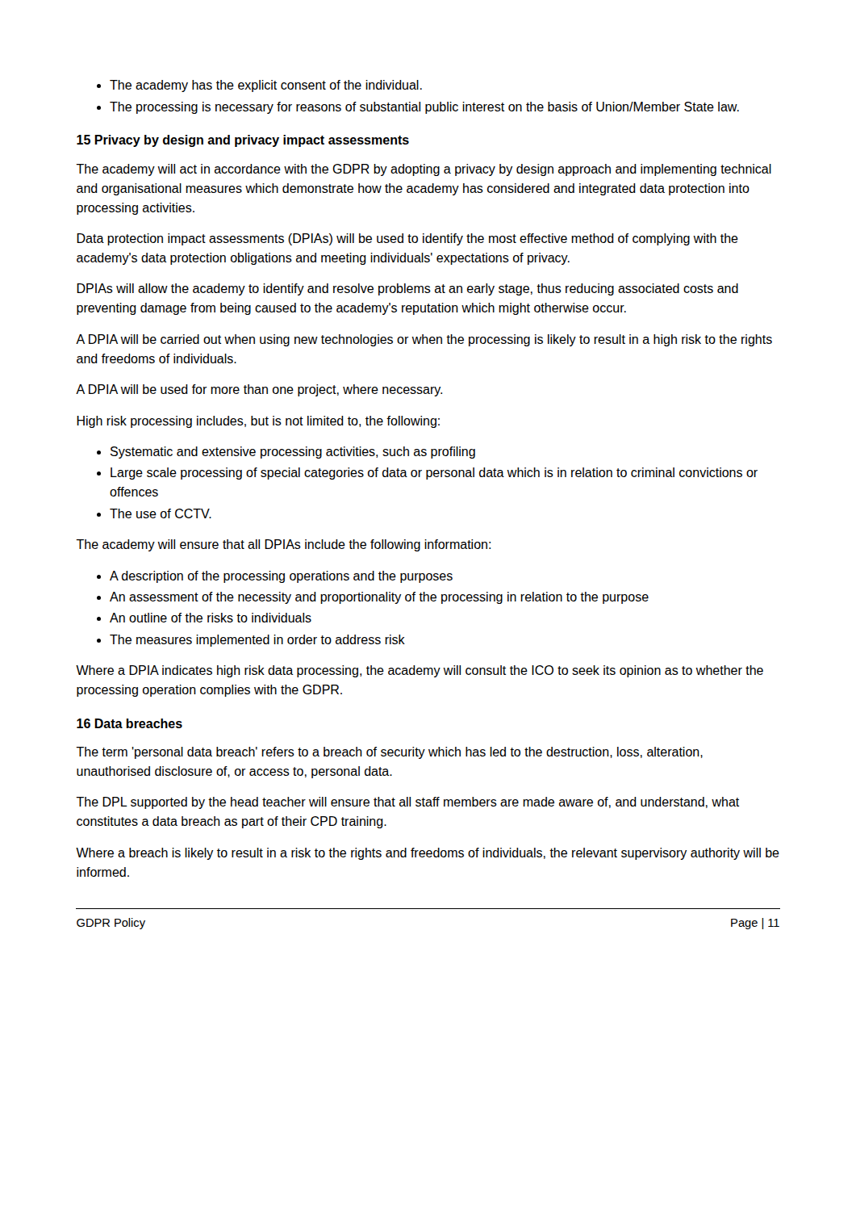The academy has the explicit consent of the individual.
The processing is necessary for reasons of substantial public interest on the basis of Union/Member State law.
15 Privacy by design and privacy impact assessments
The academy will act in accordance with the GDPR by adopting a privacy by design approach and implementing technical and organisational measures which demonstrate how the academy has considered and integrated data protection into processing activities.
Data protection impact assessments (DPIAs) will be used to identify the most effective method of complying with the academy's data protection obligations and meeting individuals' expectations of privacy.
DPIAs will allow the academy to identify and resolve problems at an early stage, thus reducing associated costs and preventing damage from being caused to the academy's reputation which might otherwise occur.
A DPIA will be carried out when using new technologies or when the processing is likely to result in a high risk to the rights and freedoms of individuals.
A DPIA will be used for more than one project, where necessary.
High risk processing includes, but is not limited to, the following:
Systematic and extensive processing activities, such as profiling
Large scale processing of special categories of data or personal data which is in relation to criminal convictions or offences
The use of CCTV.
The academy will ensure that all DPIAs include the following information:
A description of the processing operations and the purposes
An assessment of the necessity and proportionality of the processing in relation to the purpose
An outline of the risks to individuals
The measures implemented in order to address risk
Where a DPIA indicates high risk data processing, the academy will consult the ICO to seek its opinion as to whether the processing operation complies with the GDPR.
16 Data breaches
The term 'personal data breach' refers to a breach of security which has led to the destruction, loss, alteration, unauthorised disclosure of, or access to, personal data.
The DPL supported by the head teacher will ensure that all staff members are made aware of, and understand, what constitutes a data breach as part of their CPD training.
Where a breach is likely to result in a risk to the rights and freedoms of individuals, the relevant supervisory authority will be informed.
GDPR Policy Page | 11